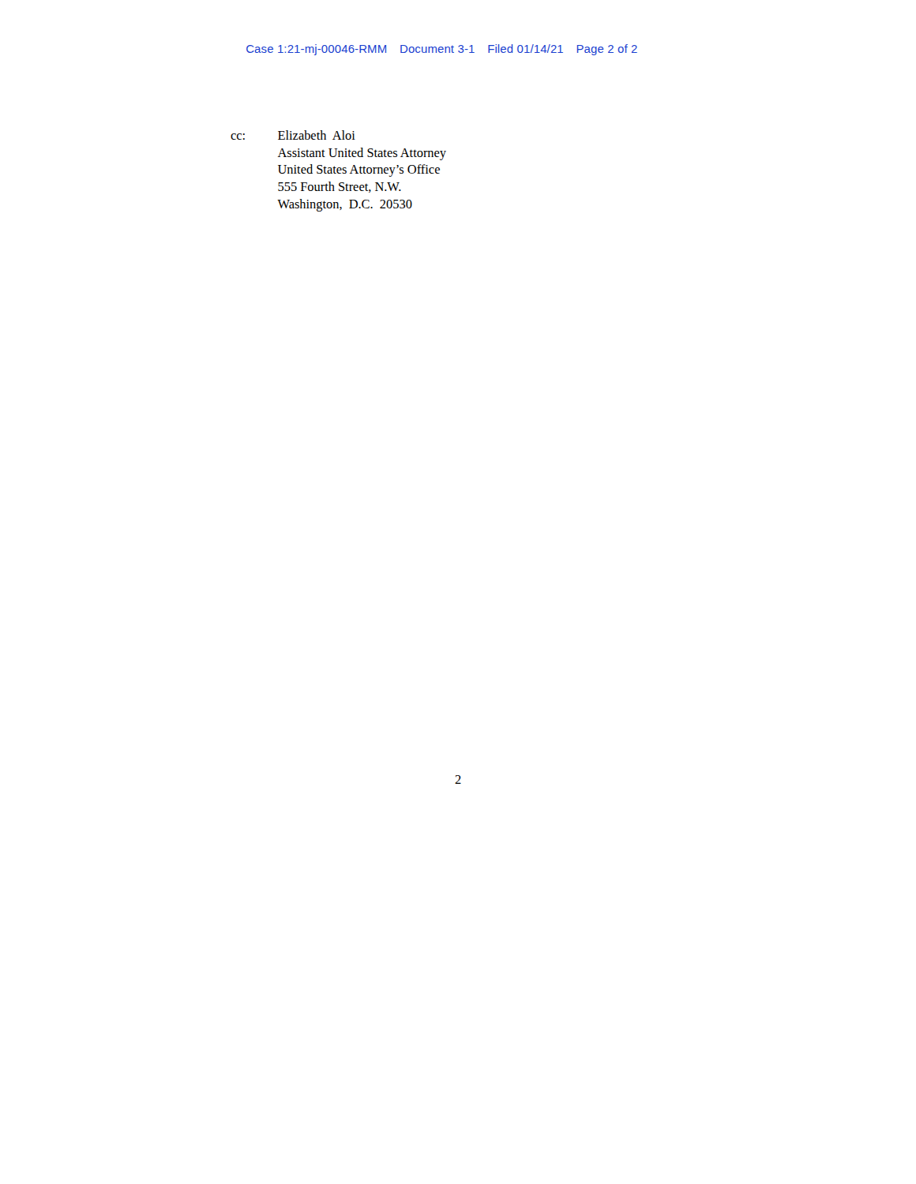Case 1:21-mj-00046-RMM Document 3-1 Filed 01/14/21 Page 2 of 2
cc:
Elizabeth Aloi
Assistant United States Attorney
United States Attorney’s Office
555 Fourth Street, N.W.
Washington, D.C. 20530
2